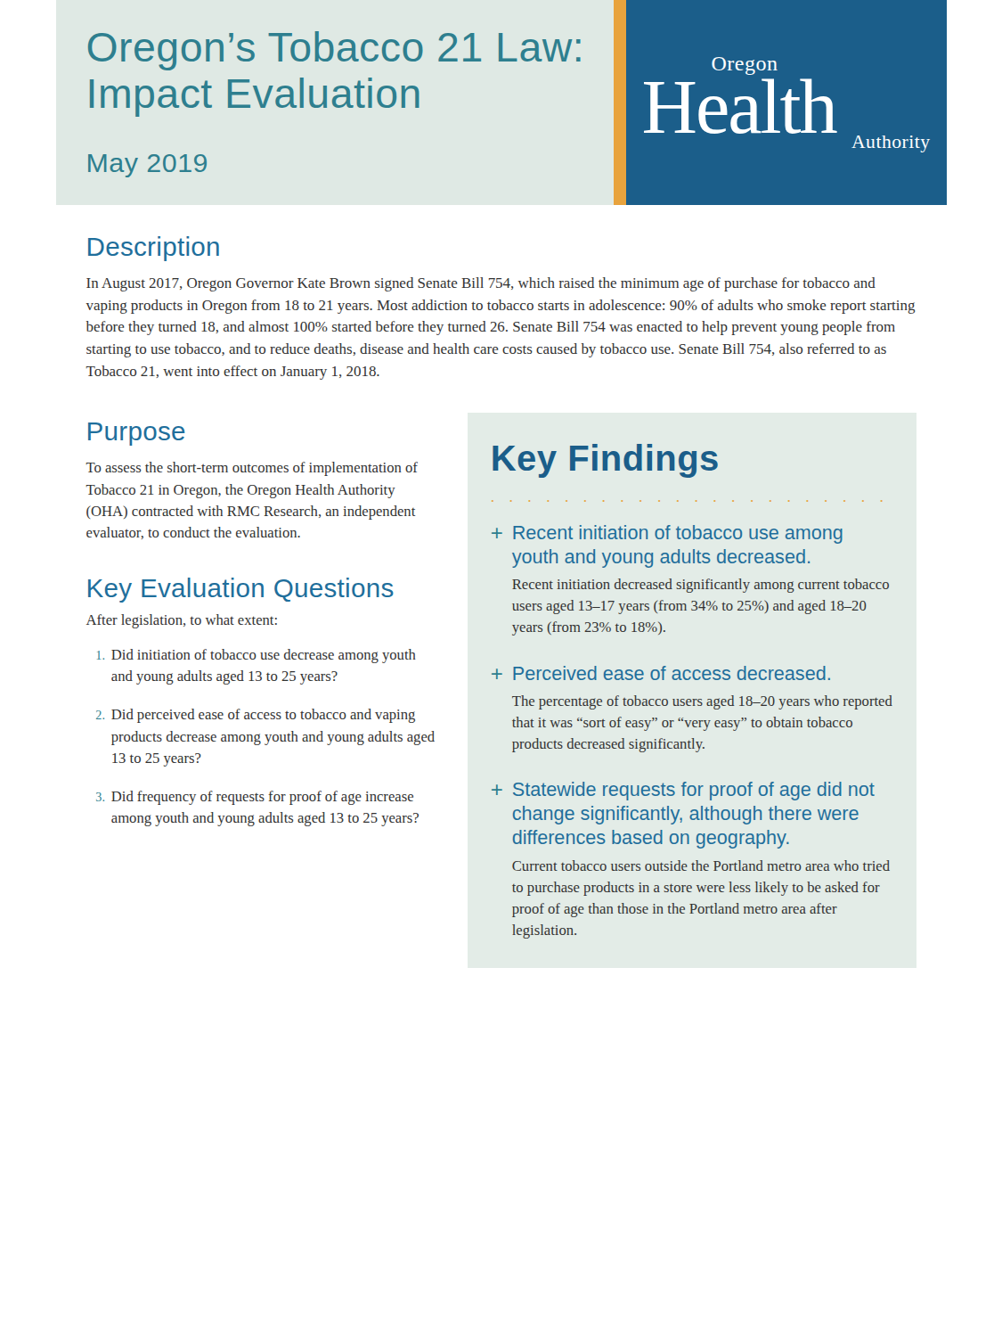Oregon’s Tobacco 21 Law:
Impact Evaluation
May 2019
Oregon Health Authority
Description
In August 2017, Oregon Governor Kate Brown signed Senate Bill 754, which raised the minimum age of purchase for tobacco and vaping products in Oregon from 18 to 21 years. Most addiction to tobacco starts in adolescence: 90% of adults who smoke report starting before they turned 18, and almost 100% started before they turned 26. Senate Bill 754 was enacted to help prevent young people from starting to use tobacco, and to reduce deaths, disease and health care costs caused by tobacco use. Senate Bill 754, also referred to as Tobacco 21, went into effect on January 1, 2018.
Purpose
To assess the short-term outcomes of implementation of Tobacco 21 in Oregon, the Oregon Health Authority (OHA) contracted with RMC Research, an independent evaluator, to conduct the evaluation.
Key Evaluation Questions
After legislation, to what extent:
Did initiation of tobacco use decrease among youth and young adults aged 13 to 25 years?
Did perceived ease of access to tobacco and vaping products decrease among youth and young adults aged 13 to 25 years?
Did frequency of requests for proof of age increase among youth and young adults aged 13 to 25 years?
Key Findings
. . . . . . . . . . . . . . . . . . . . . . . . .
+
Recent initiation of tobacco use among youth and young adults decreased.
Recent initiation decreased significantly among current tobacco users aged 13–17 years (from 34% to 25%) and aged 18–20 years (from 23% to 18%).
+
Perceived ease of access decreased.
The percentage of tobacco users aged 18–20 years who reported that it was “sort of easy” or “very easy” to obtain tobacco products decreased significantly.
+
Statewide requests for proof of age did not change significantly, although there were differences based on geography.
Current tobacco users outside the Portland metro area who tried to purchase products in a store were less likely to be asked for proof of age than those in the Portland metro area after legislation.